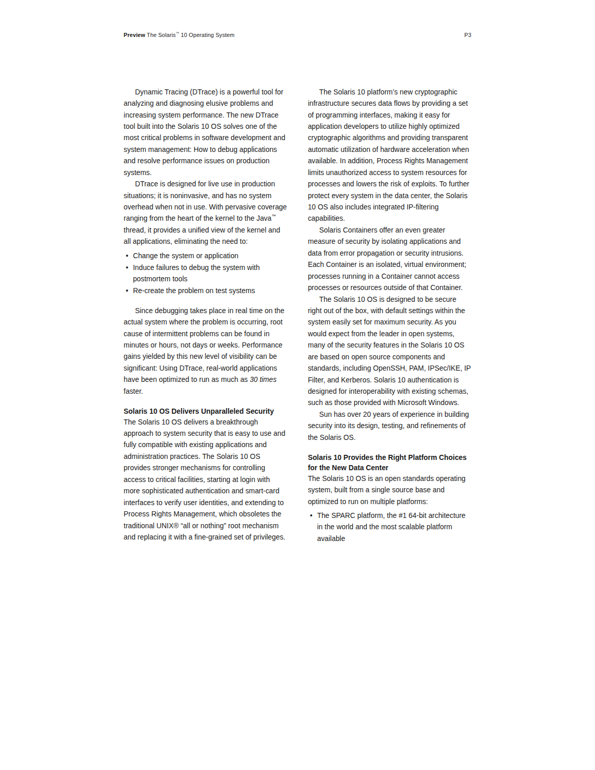Preview The Solaris™ 10 Operating System
P3
Dynamic Tracing (DTrace) is a powerful tool for analyzing and diagnosing elusive problems and increasing system performance. The new DTrace tool built into the Solaris 10 OS solves one of the most critical problems in software development and system management: How to debug applications and resolve performance issues on production systems.
DTrace is designed for live use in production situations; it is noninvasive, and has no system overhead when not in use. With pervasive coverage ranging from the heart of the kernel to the Java™ thread, it provides a unified view of the kernel and all applications, eliminating the need to:
Change the system or application
Induce failures to debug the system with postmortem tools
Re-create the problem on test systems
Since debugging takes place in real time on the actual system where the problem is occurring, root cause of intermittent problems can be found in minutes or hours, not days or weeks. Performance gains yielded by this new level of visibility can be significant: Using DTrace, real-world applications have been optimized to run as much as 30 times faster.
Solaris 10 OS Delivers Unparalleled Security
The Solaris 10 OS delivers a breakthrough approach to system security that is easy to use and fully compatible with existing applications and administration practices. The Solaris 10 OS provides stronger mechanisms for controlling access to critical facilities, starting at login with more sophisticated authentication and smart-card interfaces to verify user identities, and extending to Process Rights Management, which obsoletes the traditional UNIX® “all or nothing” root mechanism and replacing it with a fine-grained set of privileges.
The Solaris 10 platform’s new cryptographic infrastructure secures data flows by providing a set of programming interfaces, making it easy for application developers to utilize highly optimized cryptographic algorithms and providing transparent automatic utilization of hardware acceleration when available. In addition, Process Rights Management limits unauthorized access to system resources for processes and lowers the risk of exploits. To further protect every system in the data center, the Solaris 10 OS also includes integrated IP-filtering capabilities.
Solaris Containers offer an even greater measure of security by isolating applications and data from error propagation or security intrusions. Each Container is an isolated, virtual environment; processes running in a Container cannot access processes or resources outside of that Container.
The Solaris 10 OS is designed to be secure right out of the box, with default settings within the system easily set for maximum security. As you would expect from the leader in open systems, many of the security features in the Solaris 10 OS are based on open source components and standards, including OpenSSH, PAM, IPSec/IKE, IP Filter, and Kerberos. Solaris 10 authentication is designed for interoperability with existing schemas, such as those provided with Microsoft Windows.
Sun has over 20 years of experience in building security into its design, testing, and refinements of the Solaris OS.
Solaris 10 Provides the Right Platform Choices for the New Data Center
The Solaris 10 OS is an open standards operating system, built from a single source base and optimized to run on multiple platforms:
The SPARC platform, the #1 64-bit architecture in the world and the most scalable platform available